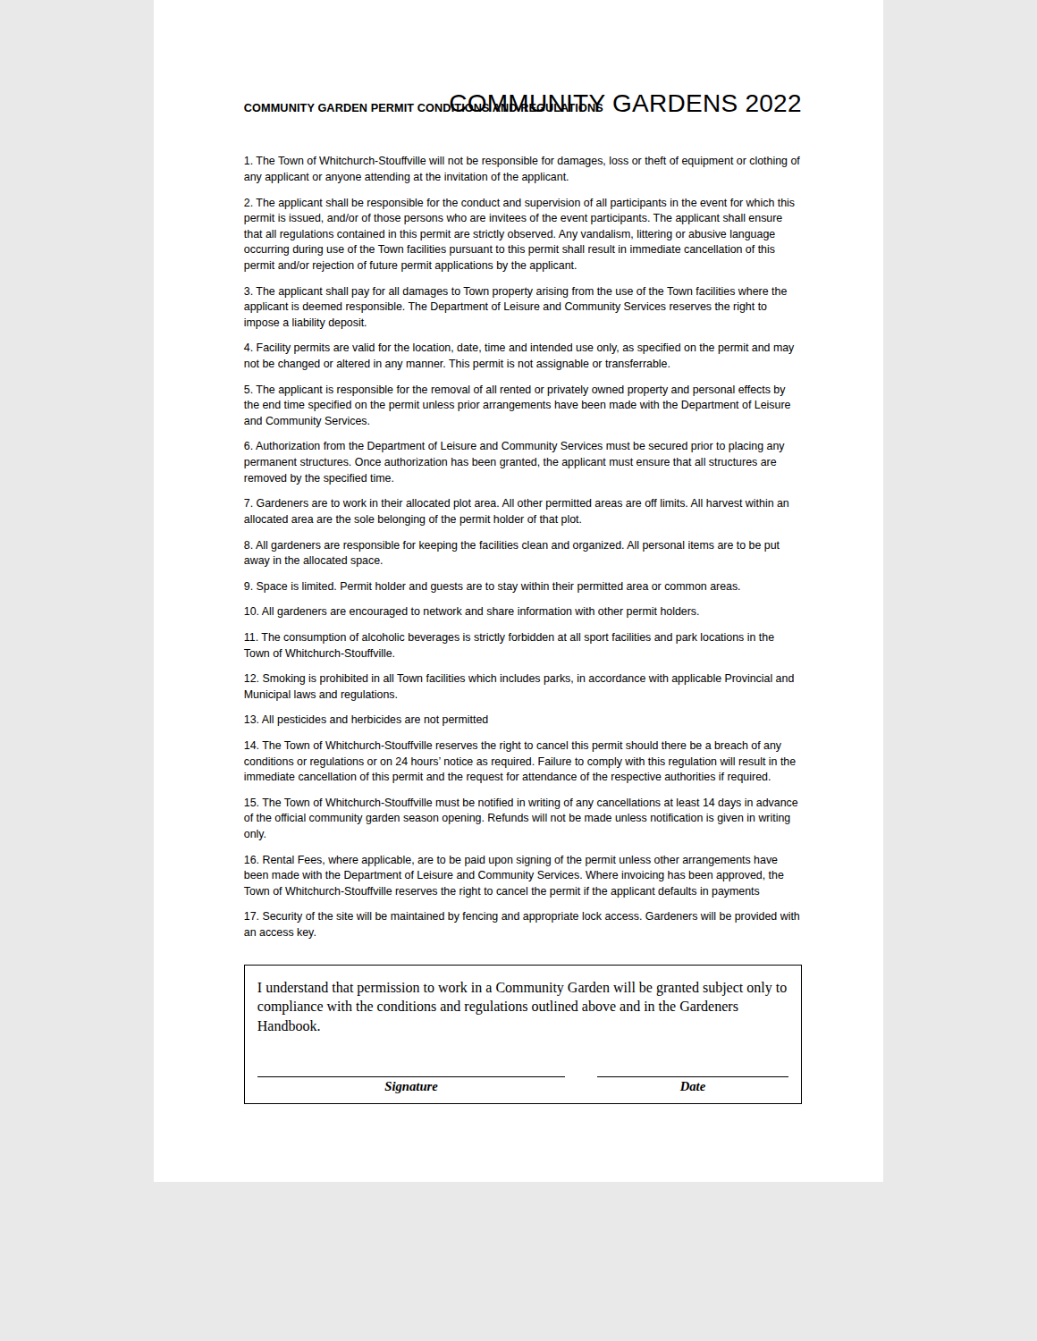COMMUNITY GARDENS 2022
COMMUNITY GARDEN PERMIT CONDITIONS AND REGULATIONS
1. The Town of Whitchurch-Stouffville will not be responsible for damages, loss or theft of equipment or clothing of any applicant or anyone attending at the invitation of the applicant.
2. The applicant shall be responsible for the conduct and supervision of all participants in the event for which this permit is issued, and/or of those persons who are invitees of the event participants. The applicant shall ensure that all regulations contained in this permit are strictly observed. Any vandalism, littering or abusive language occurring during use of the Town facilities pursuant to this permit shall result in immediate cancellation of this permit and/or rejection of future permit applications by the applicant.
3. The applicant shall pay for all damages to Town property arising from the use of the Town facilities where the applicant is deemed responsible. The Department of Leisure and Community Services reserves the right to impose a liability deposit.
4. Facility permits are valid for the location, date, time and intended use only, as specified on the permit and may not be changed or altered in any manner. This permit is not assignable or transferrable.
5. The applicant is responsible for the removal of all rented or privately owned property and personal effects by the end time specified on the permit unless prior arrangements have been made with the Department of Leisure and Community Services.
6. Authorization from the Department of Leisure and Community Services must be secured prior to placing any permanent structures. Once authorization has been granted, the applicant must ensure that all structures are removed by the specified time.
7. Gardeners are to work in their allocated plot area. All other permitted areas are off limits. All harvest within an allocated area are the sole belonging of the permit holder of that plot.
8. All gardeners are responsible for keeping the facilities clean and organized. All personal items are to be put away in the allocated space.
9. Space is limited. Permit holder and guests are to stay within their permitted area or common areas.
10. All gardeners are encouraged to network and share information with other permit holders.
11. The consumption of alcoholic beverages is strictly forbidden at all sport facilities and park locations in the Town of Whitchurch-Stouffville.
12. Smoking is prohibited in all Town facilities which includes parks, in accordance with applicable Provincial and Municipal laws and regulations.
13. All pesticides and herbicides are not permitted
14. The Town of Whitchurch-Stouffville reserves the right to cancel this permit should there be a breach of any conditions or regulations or on 24 hours’ notice as required. Failure to comply with this regulation will result in the immediate cancellation of this permit and the request for attendance of the respective authorities if required.
15. The Town of Whitchurch-Stouffville must be notified in writing of any cancellations at least 14 days in advance of the official community garden season opening. Refunds will not be made unless notification is given in writing only.
16. Rental Fees, where applicable, are to be paid upon signing of the permit unless other arrangements have been made with the Department of Leisure and Community Services. Where invoicing has been approved, the Town of Whitchurch-Stouffville reserves the right to cancel the permit if the applicant defaults in payments
17. Security of the site will be maintained by fencing and appropriate lock access. Gardeners will be provided with an access key.
I understand that permission to work in a Community Garden will be granted subject only to compliance with the conditions and regulations outlined above and in the Gardeners Handbook.
Signature
Date